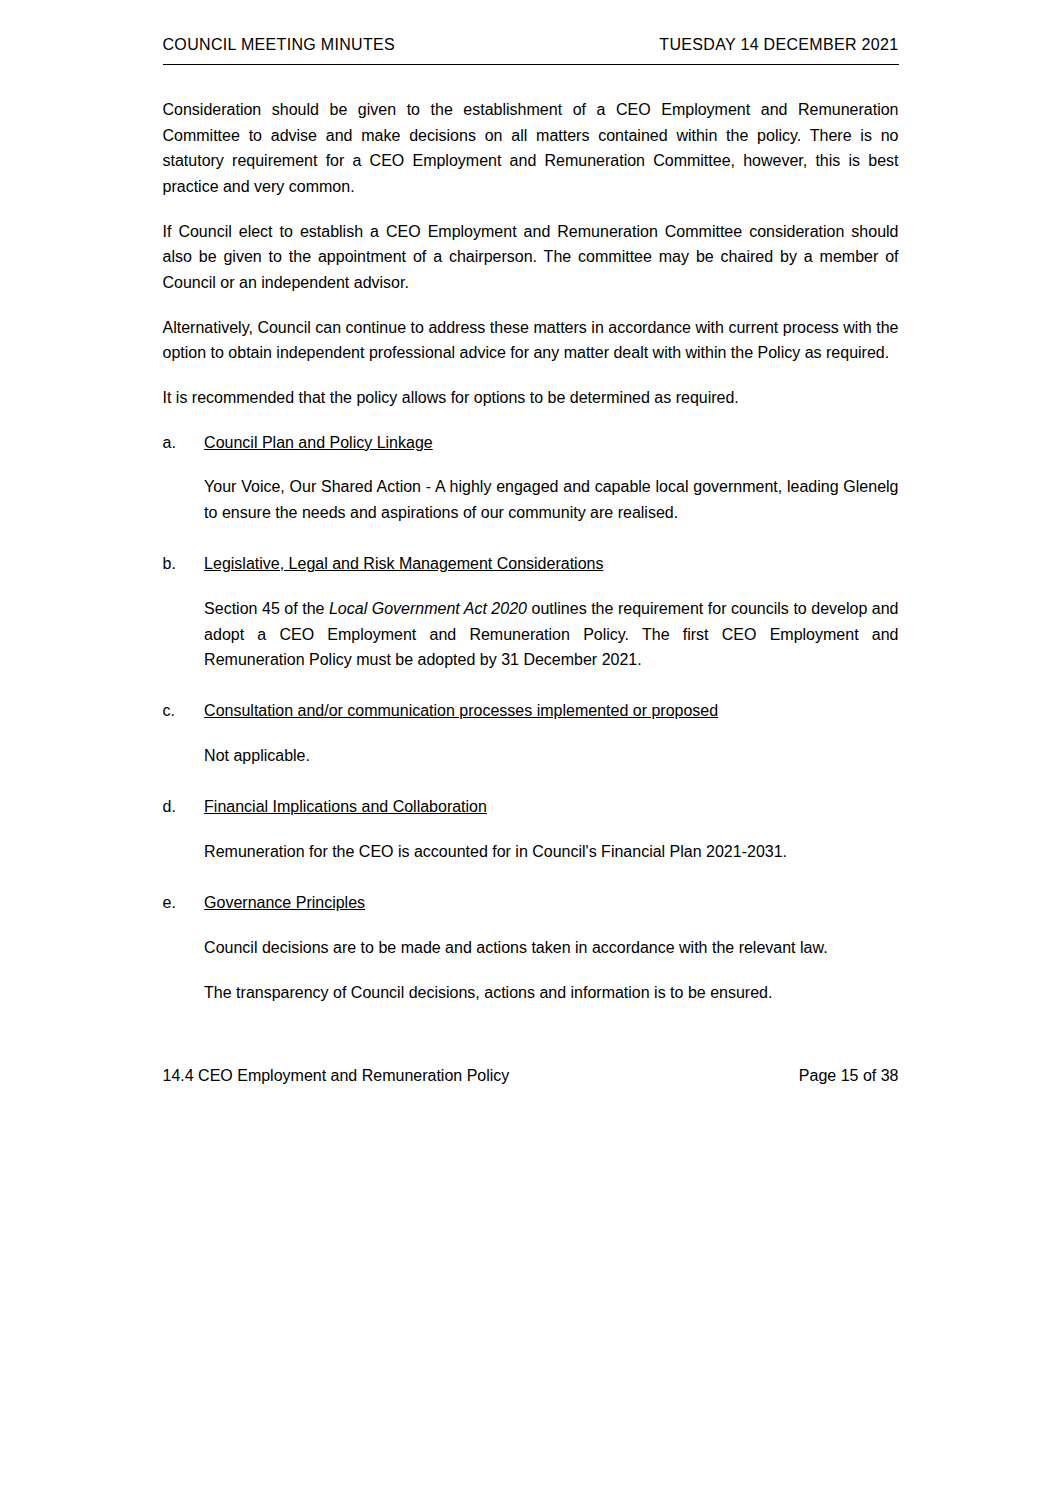COUNCIL MEETING MINUTES TUESDAY 14 DECEMBER 2021
Consideration should be given to the establishment of a CEO Employment and Remuneration Committee to advise and make decisions on all matters contained within the policy. There is no statutory requirement for a CEO Employment and Remuneration Committee, however, this is best practice and very common.
If Council elect to establish a CEO Employment and Remuneration Committee consideration should also be given to the appointment of a chairperson. The committee may be chaired by a member of Council or an independent advisor.
Alternatively, Council can continue to address these matters in accordance with current process with the option to obtain independent professional advice for any matter dealt with within the Policy as required.
It is recommended that the policy allows for options to be determined as required.
Council Plan and Policy Linkage
Your Voice, Our Shared Action - A highly engaged and capable local government, leading Glenelg to ensure the needs and aspirations of our community are realised.
Legislative, Legal and Risk Management Considerations
Section 45 of the Local Government Act 2020 outlines the requirement for councils to develop and adopt a CEO Employment and Remuneration Policy. The first CEO Employment and Remuneration Policy must be adopted by 31 December 2021.
Consultation and/or communication processes implemented or proposed
Not applicable.
Financial Implications and Collaboration
Remuneration for the CEO is accounted for in Council's Financial Plan 2021-2031.
Governance Principles
Council decisions are to be made and actions taken in accordance with the relevant law.
The transparency of Council decisions, actions and information is to be ensured.
14.4 CEO Employment and Remuneration Policy Page 15 of 38